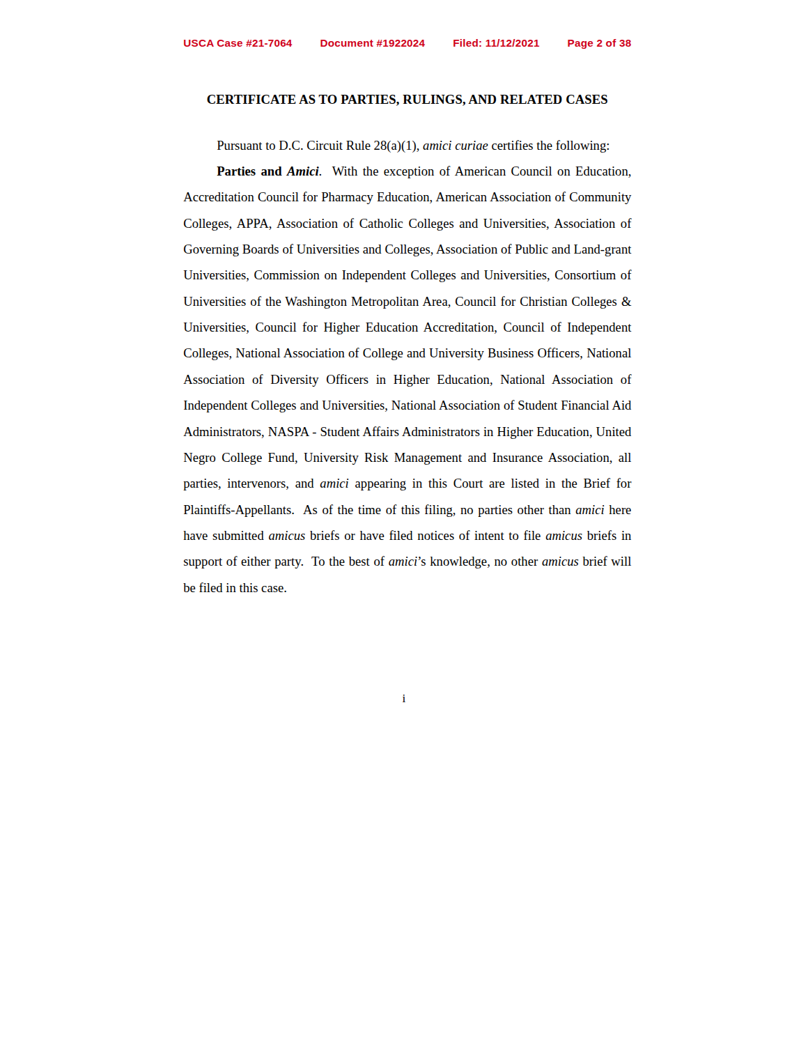USCA Case #21-7064 Document #1922024 Filed: 11/12/2021 Page 2 of 38
CERTIFICATE AS TO PARTIES, RULINGS, AND RELATED CASES
Pursuant to D.C. Circuit Rule 28(a)(1), amici curiae certifies the following:
Parties and Amici. With the exception of American Council on Education, Accreditation Council for Pharmacy Education, American Association of Community Colleges, APPA, Association of Catholic Colleges and Universities, Association of Governing Boards of Universities and Colleges, Association of Public and Land-grant Universities, Commission on Independent Colleges and Universities, Consortium of Universities of the Washington Metropolitan Area, Council for Christian Colleges & Universities, Council for Higher Education Accreditation, Council of Independent Colleges, National Association of College and University Business Officers, National Association of Diversity Officers in Higher Education, National Association of Independent Colleges and Universities, National Association of Student Financial Aid Administrators, NASPA - Student Affairs Administrators in Higher Education, United Negro College Fund, University Risk Management and Insurance Association, all parties, intervenors, and amici appearing in this Court are listed in the Brief for Plaintiffs-Appellants. As of the time of this filing, no parties other than amici here have submitted amicus briefs or have filed notices of intent to file amicus briefs in support of either party. To the best of amici’s knowledge, no other amicus brief will be filed in this case.
i